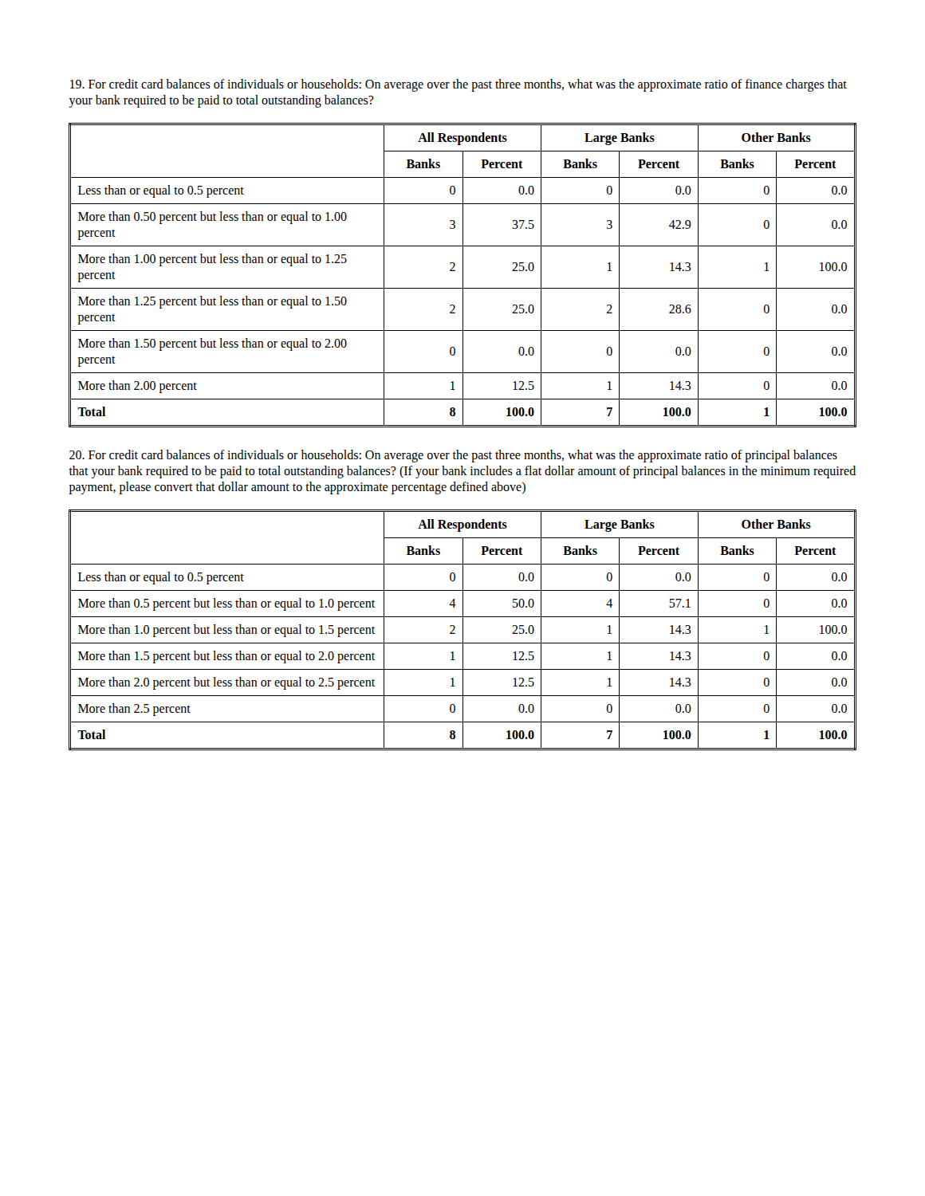19. For credit card balances of individuals or households: On average over the past three months, what was the approximate ratio of finance charges that your bank required to be paid to total outstanding balances?
| | All Respondents | Large Banks | Other Banks |
| --- | --- | --- | --- |
| Banks | Percent | Banks | Percent | Banks | Percent |
| Less than or equal to 0.5 percent | 0 | 0.0 | 0 | 0.0 | 0 | 0.0 |
| More than 0.50 percent but less than or equal to 1.00 percent | 3 | 37.5 | 3 | 42.9 | 0 | 0.0 |
| More than 1.00 percent but less than or equal to 1.25 percent | 2 | 25.0 | 1 | 14.3 | 1 | 100.0 |
| More than 1.25 percent but less than or equal to 1.50 percent | 2 | 25.0 | 2 | 28.6 | 0 | 0.0 |
| More than 1.50 percent but less than or equal to 2.00 percent | 0 | 0.0 | 0 | 0.0 | 0 | 0.0 |
| More than 2.00 percent | 1 | 12.5 | 1 | 14.3 | 0 | 0.0 |
| Total | 8 | 100.0 | 7 | 100.0 | 1 | 100.0 |
20. For credit card balances of individuals or households: On average over the past three months, what was the approximate ratio of principal balances that your bank required to be paid to total outstanding balances? (If your bank includes a flat dollar amount of principal balances in the minimum required payment, please convert that dollar amount to the approximate percentage defined above)
| | All Respondents | Large Banks | Other Banks |
| --- | --- | --- | --- |
| Banks | Percent | Banks | Percent | Banks | Percent |
| Less than or equal to 0.5 percent | 0 | 0.0 | 0 | 0.0 | 0 | 0.0 |
| More than 0.5 percent but less than or equal to 1.0 percent | 4 | 50.0 | 4 | 57.1 | 0 | 0.0 |
| More than 1.0 percent but less than or equal to 1.5 percent | 2 | 25.0 | 1 | 14.3 | 1 | 100.0 |
| More than 1.5 percent but less than or equal to 2.0 percent | 1 | 12.5 | 1 | 14.3 | 0 | 0.0 |
| More than 2.0 percent but less than or equal to 2.5 percent | 1 | 12.5 | 1 | 14.3 | 0 | 0.0 |
| More than 2.5 percent | 0 | 0.0 | 0 | 0.0 | 0 | 0.0 |
| Total | 8 | 100.0 | 7 | 100.0 | 1 | 100.0 |